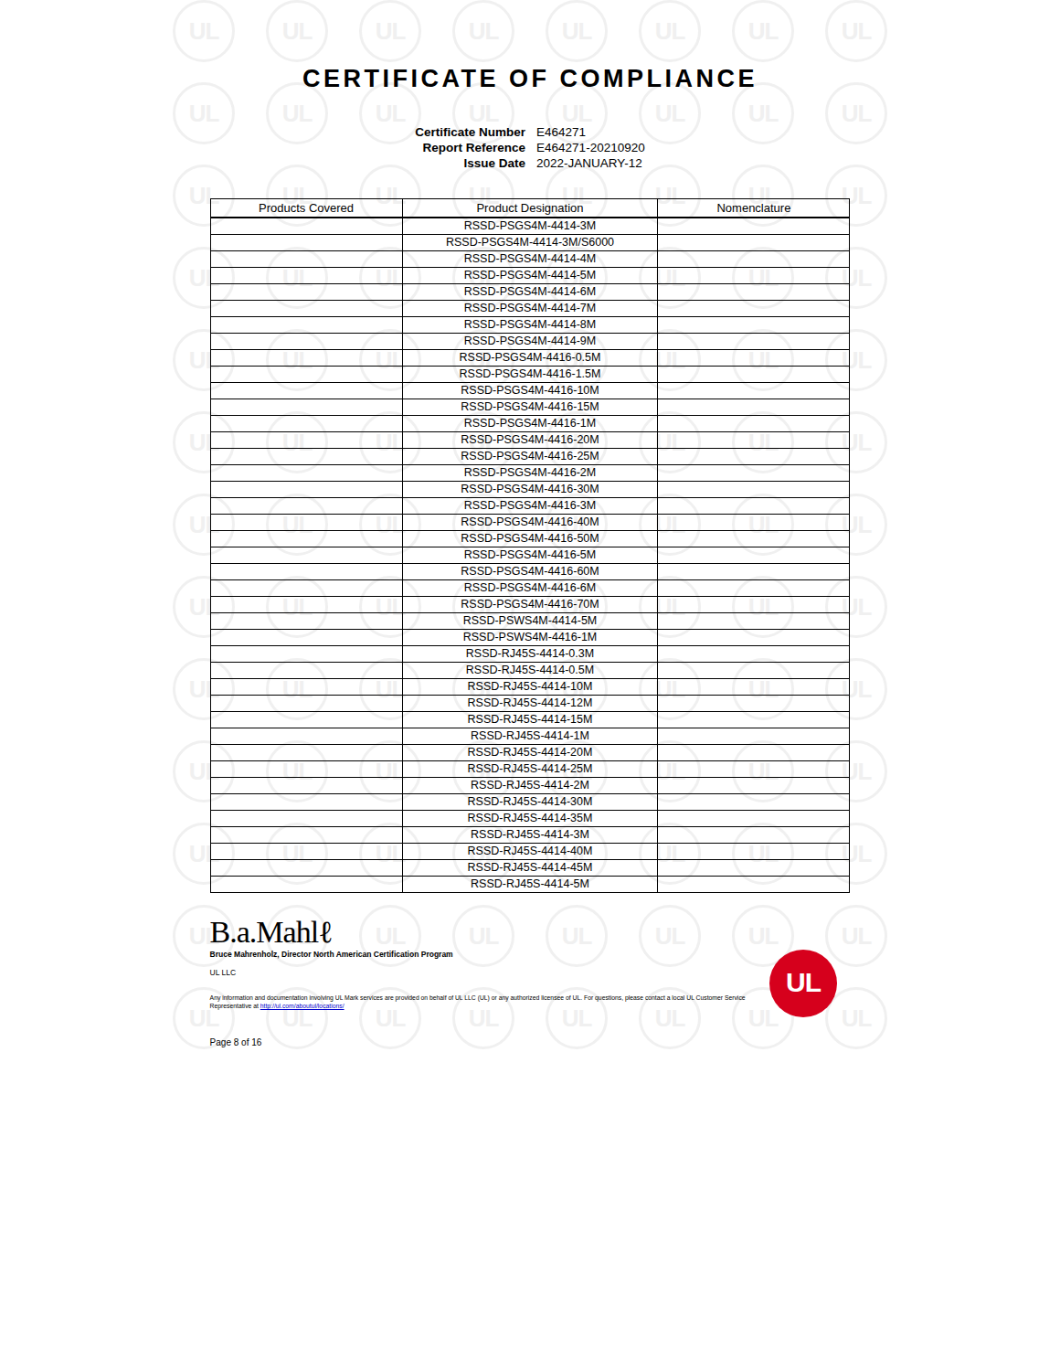UL
UL
UL
UL
UL
UL
UL
UL
UL
UL
UL
UL
UL
UL
UL
UL
UL
UL
UL
UL
UL
UL
UL
UL
UL
UL
UL
UL
UL
UL
UL
UL
UL
UL
UL
UL
UL
UL
UL
UL
UL
UL
UL
UL
UL
UL
UL
UL
UL
UL
UL
UL
UL
UL
UL
UL
UL
UL
UL
UL
UL
UL
UL
UL
UL
UL
UL
UL
UL
UL
UL
UL
UL
UL
UL
UL
UL
UL
UL
UL
UL
UL
UL
UL
UL
UL
UL
UL
UL
UL
UL
UL
UL
UL
UL
UL
UL
UL
UL
UL
UL
UL
UL
UL
CERTIFICATE OF COMPLIANCE
| Certificate Number | E464271 |
| Report Reference | E464271-20210920 |
| Issue Date | 2022-JANUARY-12 |
| Products Covered | Product Designation | Nomenclature |
| --- | --- | --- |
| | RSSD-PSGS4M-4414-3M | |
| | RSSD-PSGS4M-4414-3M/S6000 | |
| | RSSD-PSGS4M-4414-4M | |
| | RSSD-PSGS4M-4414-5M | |
| | RSSD-PSGS4M-4414-6M | |
| | RSSD-PSGS4M-4414-7M | |
| | RSSD-PSGS4M-4414-8M | |
| | RSSD-PSGS4M-4414-9M | |
| | RSSD-PSGS4M-4416-0.5M | |
| | RSSD-PSGS4M-4416-1.5M | |
| | RSSD-PSGS4M-4416-10M | |
| | RSSD-PSGS4M-4416-15M | |
| | RSSD-PSGS4M-4416-1M | |
| | RSSD-PSGS4M-4416-20M | |
| | RSSD-PSGS4M-4416-25M | |
| | RSSD-PSGS4M-4416-2M | |
| | RSSD-PSGS4M-4416-30M | |
| | RSSD-PSGS4M-4416-3M | |
| | RSSD-PSGS4M-4416-40M | |
| | RSSD-PSGS4M-4416-50M | |
| | RSSD-PSGS4M-4416-5M | |
| | RSSD-PSGS4M-4416-60M | |
| | RSSD-PSGS4M-4416-6M | |
| | RSSD-PSGS4M-4416-70M | |
| | RSSD-PSWS4M-4414-5M | |
| | RSSD-PSWS4M-4416-1M | |
| | RSSD-RJ45S-4414-0.3M | |
| | RSSD-RJ45S-4414-0.5M | |
| | RSSD-RJ45S-4414-10M | |
| | RSSD-RJ45S-4414-12M | |
| | RSSD-RJ45S-4414-15M | |
| | RSSD-RJ45S-4414-1M | |
| | RSSD-RJ45S-4414-20M | |
| | RSSD-RJ45S-4414-25M | |
| | RSSD-RJ45S-4414-2M | |
| | RSSD-RJ45S-4414-30M | |
| | RSSD-RJ45S-4414-35M | |
| | RSSD-RJ45S-4414-3M | |
| | RSSD-RJ45S-4414-40M | |
| | RSSD-RJ45S-4414-45M | |
| | RSSD-RJ45S-4414-5M | |
B.a.Mahlℓ
Bruce Mahrenholz, Director North American Certification Program
UL LLC
Any information and documentation involving UL Mark services are provided on behalf of UL LLC (UL) or any authorized licensee of UL. For questions, please contact a local UL Customer Service Representative at http://ul.com/aboutul/locations/
Page 8 of 16
UL